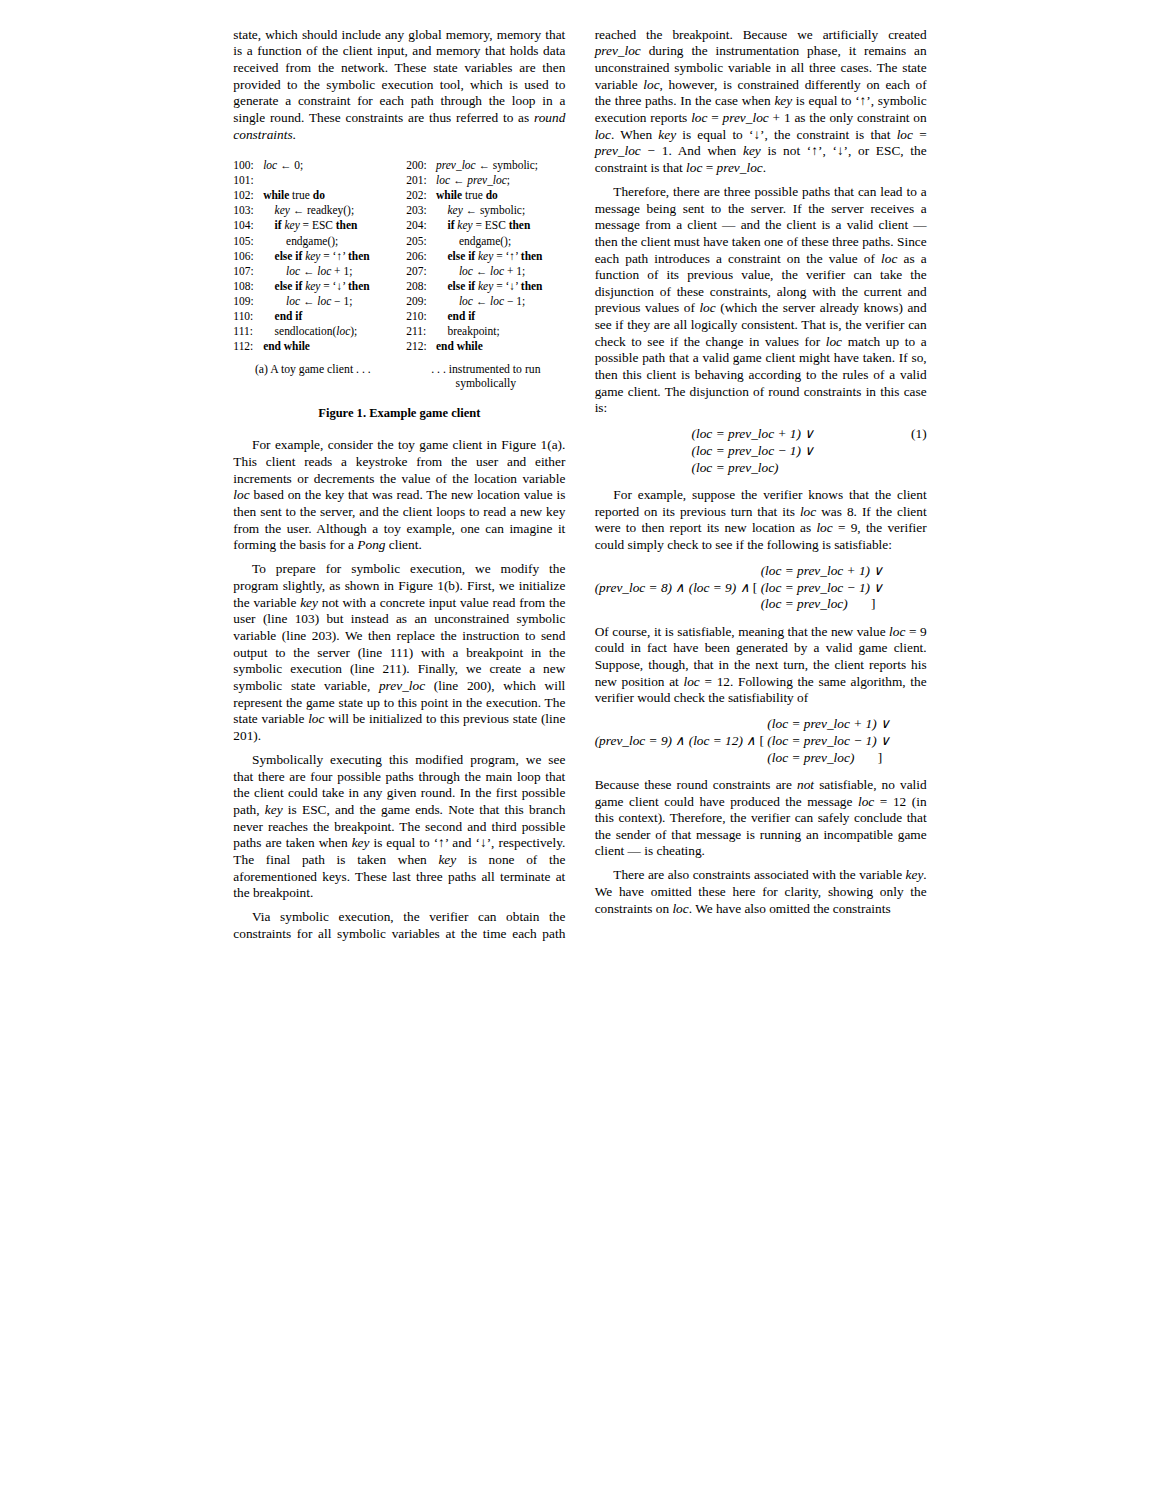state, which should include any global memory, memory that is a function of the client input, and memory that holds data received from the network. These state variables are then provided to the symbolic execution tool, which is used to generate a constraint for each path through the loop in a single round. These constraints are thus referred to as round constraints.
| 100: | loc ← 0; |
| 101: | |
| 102: | while true do |
| 103: | key ← readkey(); |
| 104: | if key = ESC then |
| 105: | endgame(); |
| 106: | else if key = ‘↑’ then |
| 107: | loc ← loc + 1; |
| 108: | else if key = ‘↓’ then |
| 109: | loc ← loc − 1; |
| 110: | end if |
| 111: | sendlocation( loc ); |
| 112: | end while |
| 200: | prev_loc ← symbolic; |
| 201: | loc ← prev_loc ; |
| 202: | while true do |
| 203: | key ← symbolic; |
| 204: | if key = ESC then |
| 205: | endgame(); |
| 206: | else if key = ‘↑’ then |
| 207: | loc ← loc + 1; |
| 208: | else if key = ‘↓’ then |
| 209: | loc ← loc − 1; |
| 210: | end if |
| 211: | breakpoint; |
| 212: | end while |
(a) A toy game client . . .
. . . instrumented to run symbolically
Figure 1. Example game client
For example, consider the toy game client in Figure 1(a). This client reads a keystroke from the user and either increments or decrements the value of the location variable loc based on the key that was read. The new location value is then sent to the server, and the client loops to read a new key from the user. Although a toy example, one can imagine it forming the basis for a Pong client.
To prepare for symbolic execution, we modify the program slightly, as shown in Figure 1(b). First, we initialize the variable key not with a concrete input value read from the user (line 103) but instead as an unconstrained symbolic variable (line 203). We then replace the instruction to send output to the server (line 111) with a breakpoint in the symbolic execution (line 211). Finally, we create a new symbolic state variable, prev_loc (line 200), which will represent the game state up to this point in the execution. The state variable loc will be initialized to this previous state (line 201).
Symbolically executing this modified program, we see that there are four possible paths through the main loop that the client could take in any given round. In the first possible path, key is ESC, and the game ends. Note that this branch never reaches the breakpoint. The second and third possible paths are taken when key is equal to ‘↑’ and ‘↓’, respectively. The final path is taken when key is none of the aforementioned keys. These last three paths all terminate at the breakpoint.
Via symbolic execution, the verifier can obtain the constraints for all symbolic variables at the time each path reached the breakpoint. Because we artificially created prev_loc during the instrumentation phase, it remains an unconstrained symbolic variable in all three cases. The state variable loc, however, is constrained differently on each of the three paths. In the case when key is equal to ‘↑’, symbolic execution reports loc = prev_loc + 1 as the only constraint on loc. When key is equal to ‘↓’, the constraint is that loc = prev_loc − 1. And when key is not ‘↑’, ‘↓’, or ESC, the constraint is that loc = prev_loc.
Therefore, there are three possible paths that can lead to a message being sent to the server. If the server receives a message from a client — and the client is a valid client — then the client must have taken one of these three paths. Since each path introduces a constraint on the value of loc as a function of its previous value, the verifier can take the disjunction of these constraints, along with the current and previous values of loc (which the server already knows) and see if they are all logically consistent. That is, the verifier can check to see if the change in values for loc match up to a possible path that a valid game client might have taken. If so, then this client is behaving according to the rules of a valid game client. The disjunction of round constraints in this case is:
(loc = prev_loc + 1) ∨
(loc = prev_loc − 1) ∨
(loc = prev_loc) (1)
For example, suppose the verifier knows that the client reported on its previous turn that its loc was 8. If the client were to then report its new location as loc = 9, the verifier could simply check to see if the following is satisfiable:
(prev_loc = 8) ∧ (loc = 9) ∧ [ (loc = prev_loc + 1) ∨
(loc = prev_loc − 1) ∨
(loc = prev_loc) ]
Of course, it is satisfiable, meaning that the new value loc = 9 could in fact have been generated by a valid game client. Suppose, though, that in the next turn, the client reports his new position at loc = 12. Following the same algorithm, the verifier would check the satisfiability of
(prev_loc = 9) ∧ (loc = 12) ∧ [ (loc = prev_loc + 1) ∨
(loc = prev_loc − 1) ∨
(loc = prev_loc) ]
Because these round constraints are not satisfiable, no valid game client could have produced the message loc = 12 (in this context). Therefore, the verifier can safely conclude that the sender of that message is running an incompatible game client — is cheating.
There are also constraints associated with the variable key. We have omitted these here for clarity, showing only the constraints on loc. We have also omitted the constraints